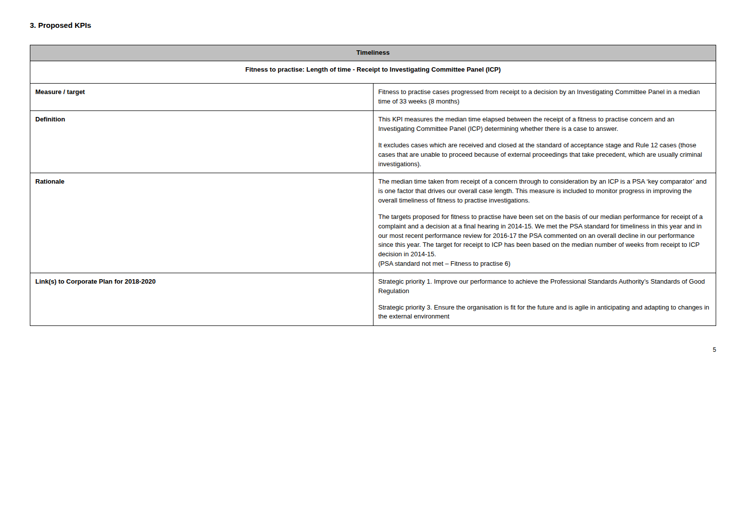3. Proposed KPIs
| Timeliness |
| Fitness to practise: Length of time - Receipt to Investigating Committee Panel (ICP) |
| Measure / target | Fitness to practise cases progressed from receipt to a decision by an Investigating Committee Panel in a median time of 33 weeks (8 months) |
| Definition | This KPI measures the median time elapsed between the receipt of a fitness to practise concern and an Investigating Committee Panel (ICP) determining whether there is a case to answer. It excludes cases which are received and closed at the standard of acceptance stage and Rule 12 cases (those cases that are unable to proceed because of external proceedings that take precedent, which are usually criminal investigations). |
| Rationale | The median time taken from receipt of a concern through to consideration by an ICP is a PSA ‘key comparator’ and is one factor that drives our overall case length. This measure is included to monitor progress in improving the overall timeliness of fitness to practise investigations. The targets proposed for fitness to practise have been set on the basis of our median performance for receipt of a complaint and a decision at a final hearing in 2014-15. We met the PSA standard for timeliness in this year and in our most recent performance review for 2016-17 the PSA commented on an overall decline in our performance since this year. The target for receipt to ICP has been based on the median number of weeks from receipt to ICP decision in 2014-15. (PSA standard not met – Fitness to practise 6) |
| Link(s) to Corporate Plan for 2018-2020 | Strategic priority 1. Improve our performance to achieve the Professional Standards Authority’s Standards of Good Regulation Strategic priority 3. Ensure the organisation is fit for the future and is agile in anticipating and adapting to changes in the external environment |
5